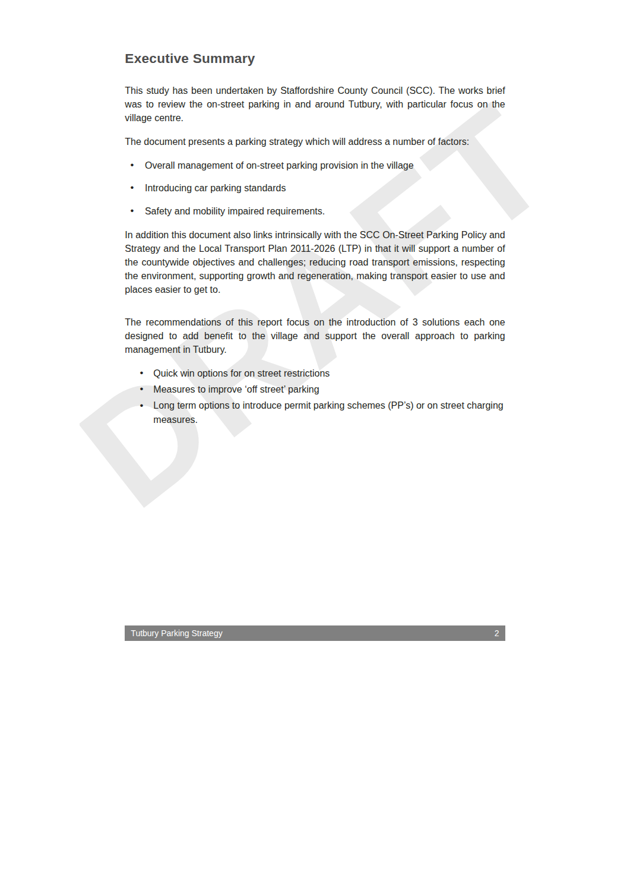DRAFT
Executive Summary
This study has been undertaken by Staffordshire County Council (SCC). The works brief was to review the on-street parking in and around Tutbury, with particular focus on the village centre.
The document presents a parking strategy which will address a number of factors:
Overall management of on-street parking provision in the village
Introducing car parking standards
Safety and mobility impaired requirements.
In addition this document also links intrinsically with the SCC On-Street Parking Policy and Strategy and the Local Transport Plan 2011-2026 (LTP) in that it will support a number of the countywide objectives and challenges; reducing road transport emissions, respecting the environment, supporting growth and regeneration, making transport easier to use and places easier to get to.
The recommendations of this report focus on the introduction of 3 solutions each one designed to add benefit to the village and support the overall approach to parking management in Tutbury.
Quick win options for on street restrictions
Measures to improve ‘off street’ parking
Long term options to introduce permit parking schemes (PP’s) or on street charging measures.
Tutbury Parking Strategy 2